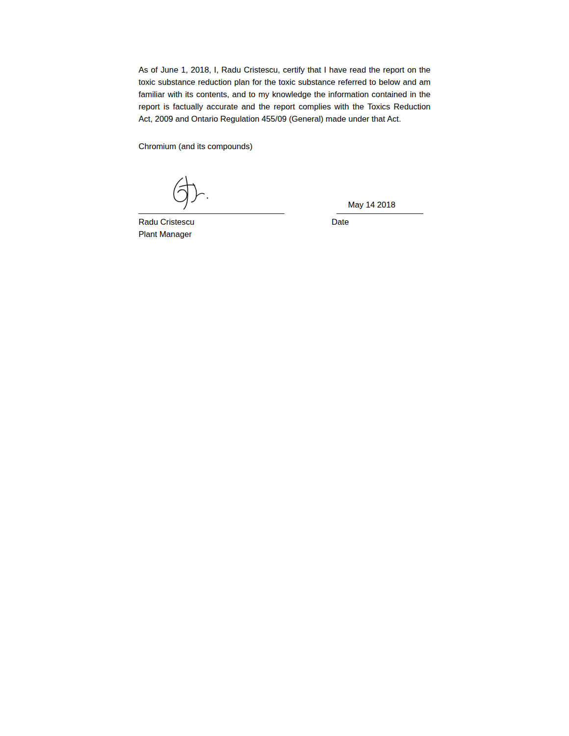As of June 1, 2018, I, Radu Cristescu, certify that I have read the report on the toxic substance reduction plan for the toxic substance referred to below and am familiar with its contents, and to my knowledge the information contained in the report is factually accurate and the report complies with the Toxics Reduction Act, 2009 and Ontario Regulation 455/09 (General) made under that Act.
Chromium (and its compounds)
May 14 2018
Radu Cristescu
Plant Manager
Date